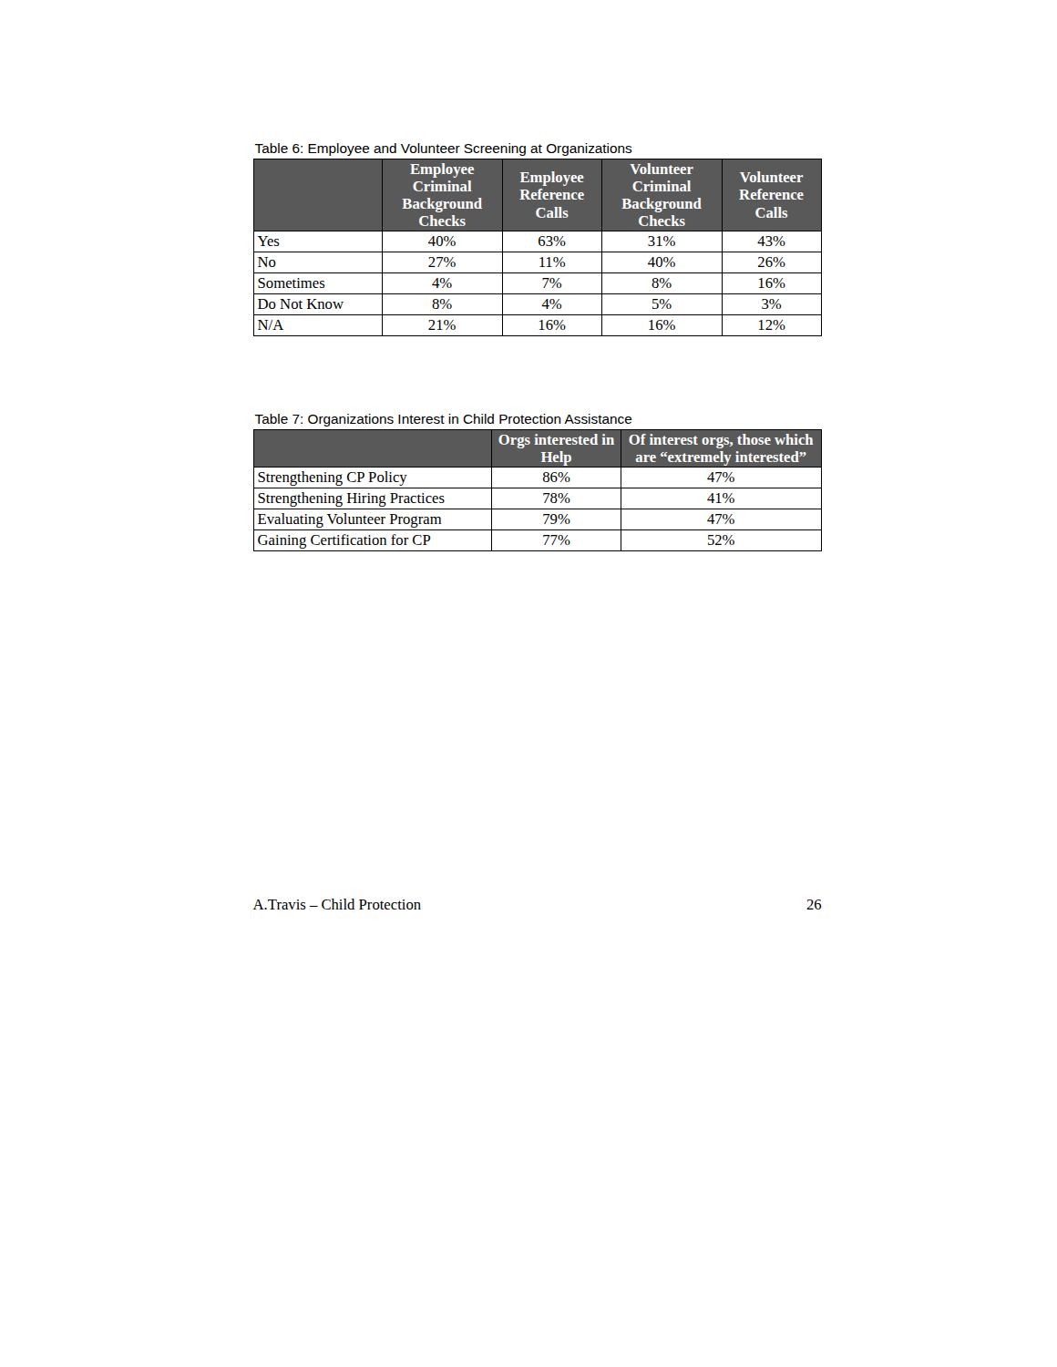Table 6: Employee and Volunteer Screening at Organizations
| | Employee Criminal Background Checks | Employee Reference Calls | Volunteer Criminal Background Checks | Volunteer Reference Calls |
| --- | --- | --- | --- | --- |
| Yes | 40% | 63% | 31% | 43% |
| No | 27% | 11% | 40% | 26% |
| Sometimes | 4% | 7% | 8% | 16% |
| Do Not Know | 8% | 4% | 5% | 3% |
| N/A | 21% | 16% | 16% | 12% |
Table 7: Organizations Interest in Child Protection Assistance
| | Orgs interested in Help | Of interest orgs, those which are “extremely interested” |
| --- | --- | --- |
| Strengthening CP Policy | 86% | 47% |
| Strengthening Hiring Practices | 78% | 41% |
| Evaluating Volunteer Program | 79% | 47% |
| Gaining Certification for CP | 77% | 52% |
A.Travis – Child Protection 26